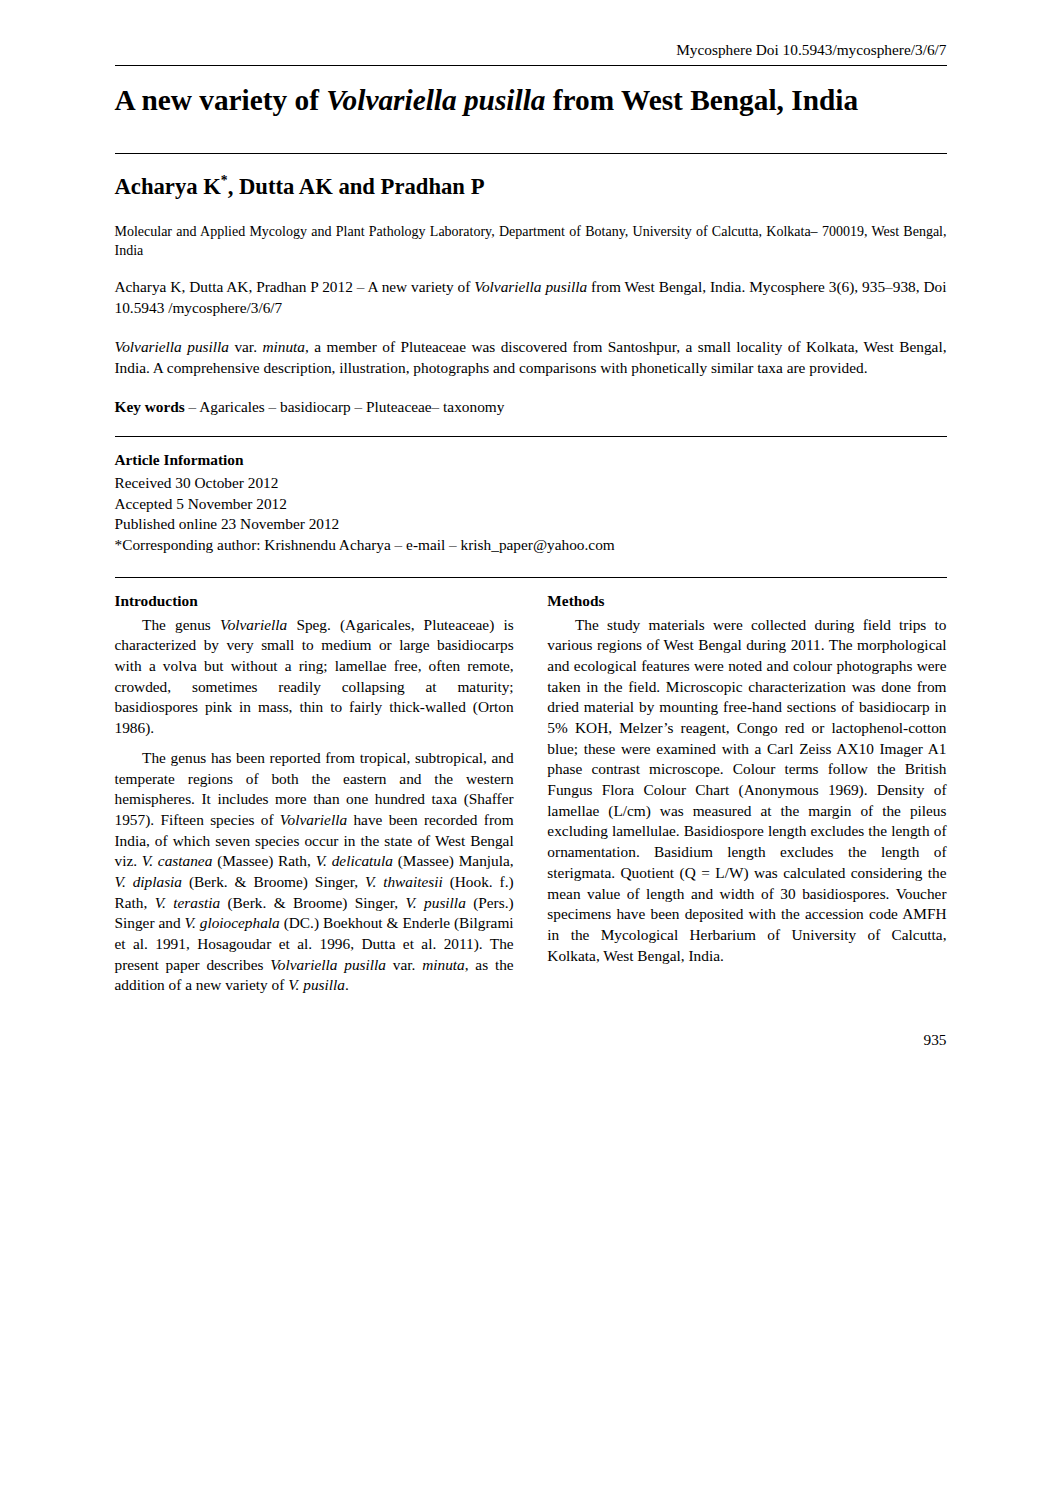Mycosphere Doi 10.5943/mycosphere/3/6/7
A new variety of Volvariella pusilla from West Bengal, India
Acharya K*, Dutta AK and Pradhan P
Molecular and Applied Mycology and Plant Pathology Laboratory, Department of Botany, University of Calcutta, Kolkata– 700019, West Bengal, India
Acharya K, Dutta AK, Pradhan P 2012 – A new variety of Volvariella pusilla from West Bengal, India. Mycosphere 3(6), 935–938, Doi 10.5943 /mycosphere/3/6/7
Volvariella pusilla var. minuta, a member of Pluteaceae was discovered from Santoshpur, a small locality of Kolkata, West Bengal, India. A comprehensive description, illustration, photographs and comparisons with phonetically similar taxa are provided.
Key words – Agaricales – basidiocarp – Pluteaceae– taxonomy
Article Information
Received 30 October 2012
Accepted 5 November 2012
Published online 23 November 2012
*Corresponding author: Krishnendu Acharya – e-mail – krish_paper@yahoo.com
Introduction
The genus Volvariella Speg. (Agaricales, Pluteaceae) is characterized by very small to medium or large basidiocarps with a volva but without a ring; lamellae free, often remote, crowded, sometimes readily collapsing at maturity; basidiospores pink in mass, thin to fairly thick-walled (Orton 1986).
The genus has been reported from tropical, subtropical, and temperate regions of both the eastern and the western hemispheres. It includes more than one hundred taxa (Shaffer 1957). Fifteen species of Volvariella have been recorded from India, of which seven species occur in the state of West Bengal viz. V. castanea (Massee) Rath, V. delicatula (Massee) Manjula, V. diplasia (Berk. & Broome) Singer, V. thwaitesii (Hook. f.) Rath, V. terastia (Berk. & Broome) Singer, V. pusilla (Pers.) Singer and V. gloiocephala (DC.) Boekhout & Enderle (Bilgrami et al. 1991, Hosagoudar et al. 1996, Dutta et al. 2011). The present paper describes Volvariella pusilla var. minuta, as the addition of a new variety of V. pusilla.
Methods
The study materials were collected during field trips to various regions of West Bengal during 2011. The morphological and ecological features were noted and colour photographs were taken in the field. Microscopic characterization was done from dried material by mounting free-hand sections of basidiocarp in 5% KOH, Melzer’s reagent, Congo red or lactophenol-cotton blue; these were examined with a Carl Zeiss AX10 Imager A1 phase contrast microscope. Colour terms follow the British Fungus Flora Colour Chart (Anonymous 1969). Density of lamellae (L/cm) was measured at the margin of the pileus excluding lamellulae. Basidiospore length excludes the length of ornamentation. Basidium length excludes the length of sterigmata. Quotient (Q = L/W) was calculated considering the mean value of length and width of 30 basidiospores. Voucher specimens have been deposited with the accession code AMFH in the Mycological Herbarium of University of Calcutta, Kolkata, West Bengal, India.
935